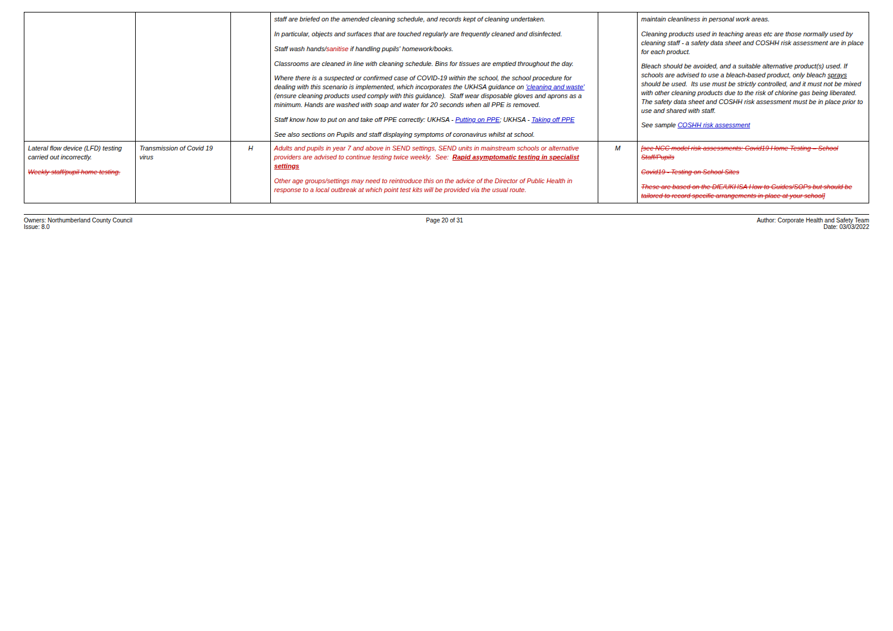| | | | staff are briefed on the amended cleaning schedule, and records kept of cleaning undertaken. In particular, objects and surfaces that are touched regularly are frequently cleaned and disinfected. Staff wash hands/ sanitise if handling pupils' homework/books. Classrooms are cleaned in line with cleaning schedule. Bins for tissues are emptied throughout the day. Where there is a suspected or confirmed case of COVID-19 within the school, the school procedure for dealing with this scenario is implemented, which incorporates the UKHSA guidance on 'cleaning and waste' (ensure cleaning products used comply with this guidance). Staff wear disposable gloves and aprons as a minimum. Hands are washed with soap and water for 20 seconds when all PPE is removed. Staff know how to put on and take off PPE correctly: UKHSA - Putting on PPE ; UKHSA - Taking off PPE See also sections on Pupils and staff displaying symptoms of coronavirus whilst at school. | | maintain cleanliness in personal work areas. Cleaning products used in teaching areas etc are those normally used by cleaning staff - a safety data sheet and COSHH risk assessment are in place for each product. Bleach should be avoided, and a suitable alternative product(s) used. If schools are advised to use a bleach-based product, only bleach sprays should be used. Its use must be strictly controlled, and it must not be mixed with other cleaning products due to the risk of chlorine gas being liberated. The safety data sheet and COSHH risk assessment must be in place prior to use and shared with staff. See sample COSHH risk assessment |
| Lateral flow device (LFD) testing carried out incorrectly. Weekly staff/pupil home testing. | Transmission of Covid 19 virus | H | Adults and pupils in year 7 and above in SEND settings, SEND units in mainstream schools or alternative providers are advised to continue testing twice weekly. See: Rapid asymptomatic testing in specialist settings Other age groups/settings may need to reintroduce this on the advice of the Director of Public Health in response to a local outbreak at which point test kits will be provided via the usual route. | M | [see NCC model risk assessments: Covid19 Home Testing – School Staff/Pupils Covid19 - Testing on School Sites These are based on the DfE/UKHSA How to Guides/SOPs but should be tailored to record specific arrangements in place at your school] |
Owners: Northumberland County Council Issue: 8.0
Page 20 of 31
Author: Corporate Health and Safety Team Date: 03/03/2022